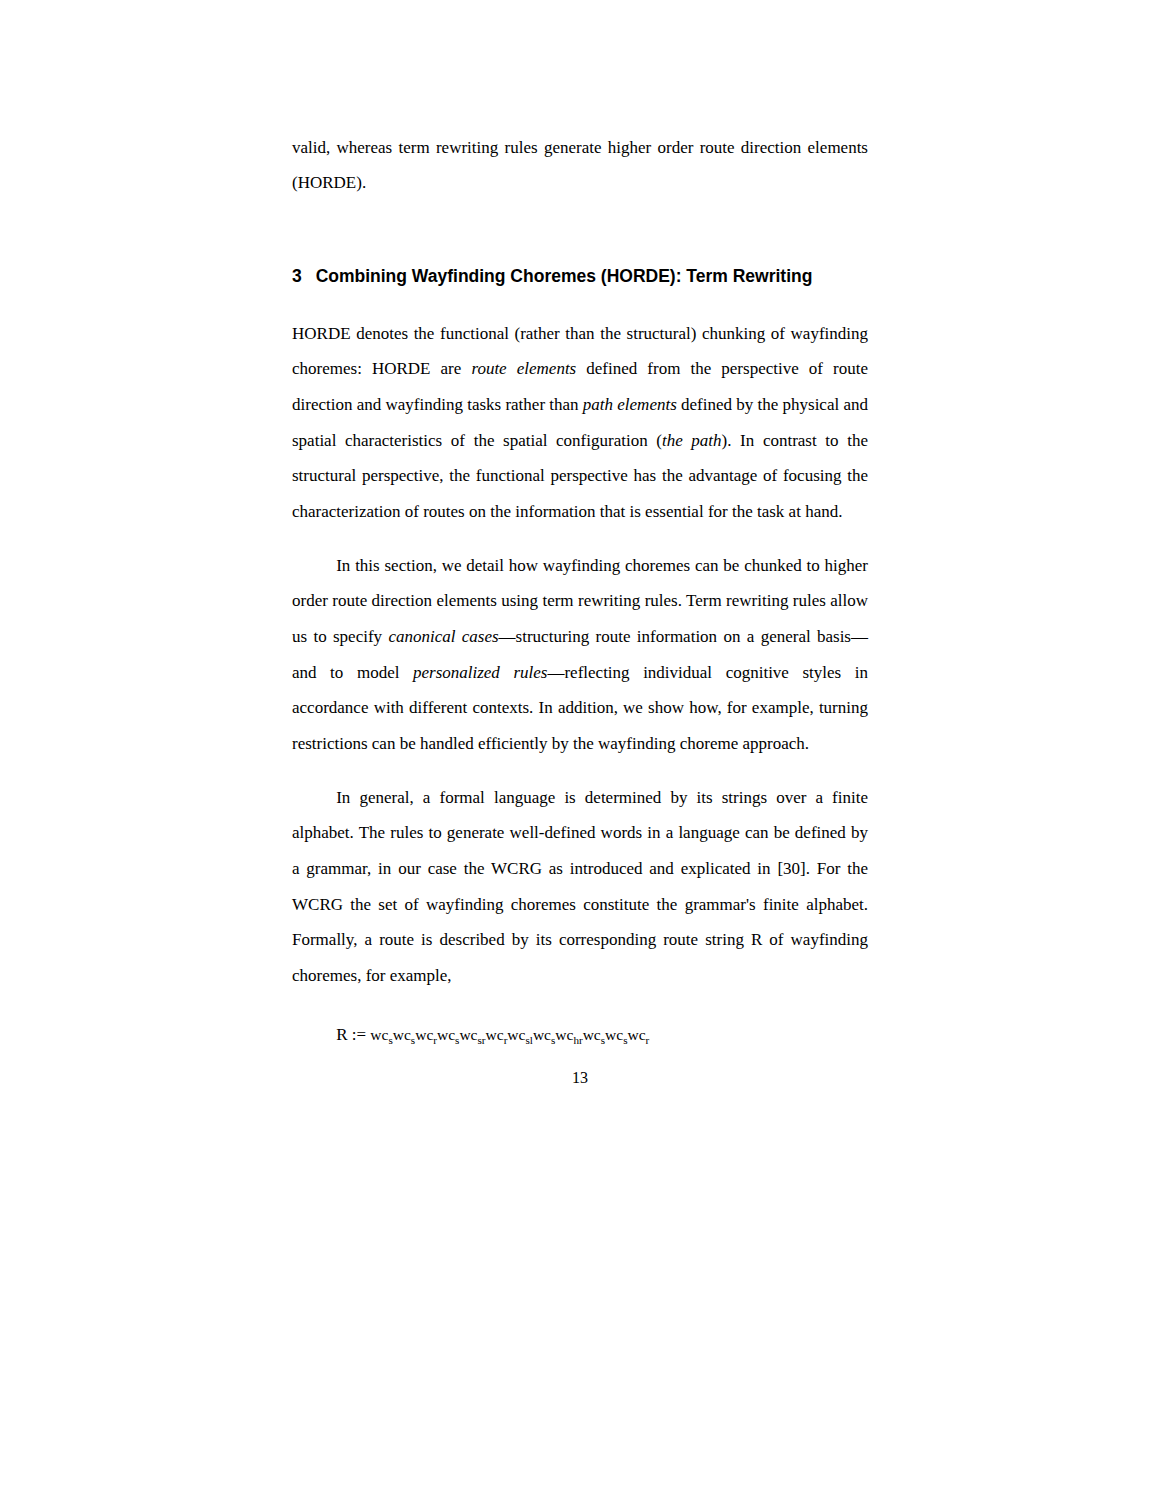valid, whereas term rewriting rules generate higher order route direction elements (HORDE).
3 Combining Wayfinding Choremes (HORDE): Term Rewriting
HORDE denotes the functional (rather than the structural) chunking of wayfinding choremes: HORDE are route elements defined from the perspective of route direction and wayfinding tasks rather than path elements defined by the physical and spatial characteristics of the spatial configuration (the path). In contrast to the structural perspective, the functional perspective has the advantage of focusing the characterization of routes on the information that is essential for the task at hand.
In this section, we detail how wayfinding choremes can be chunked to higher order route direction elements using term rewriting rules. Term rewriting rules allow us to specify canonical cases—structuring route information on a general basis—and to model personalized rules—reflecting individual cognitive styles in accordance with different contexts. In addition, we show how, for example, turning restrictions can be handled efficiently by the wayfinding choreme approach.
In general, a formal language is determined by its strings over a finite alphabet. The rules to generate well-defined words in a language can be defined by a grammar, in our case the WCRG as introduced and explicated in [30]. For the WCRG the set of wayfinding choremes constitute the grammar's finite alphabet. Formally, a route is described by its corresponding route string R of wayfinding choremes, for example,
R := wcswcswcrwcswcsrwcrwcslwcswchrwcswcswcr
13